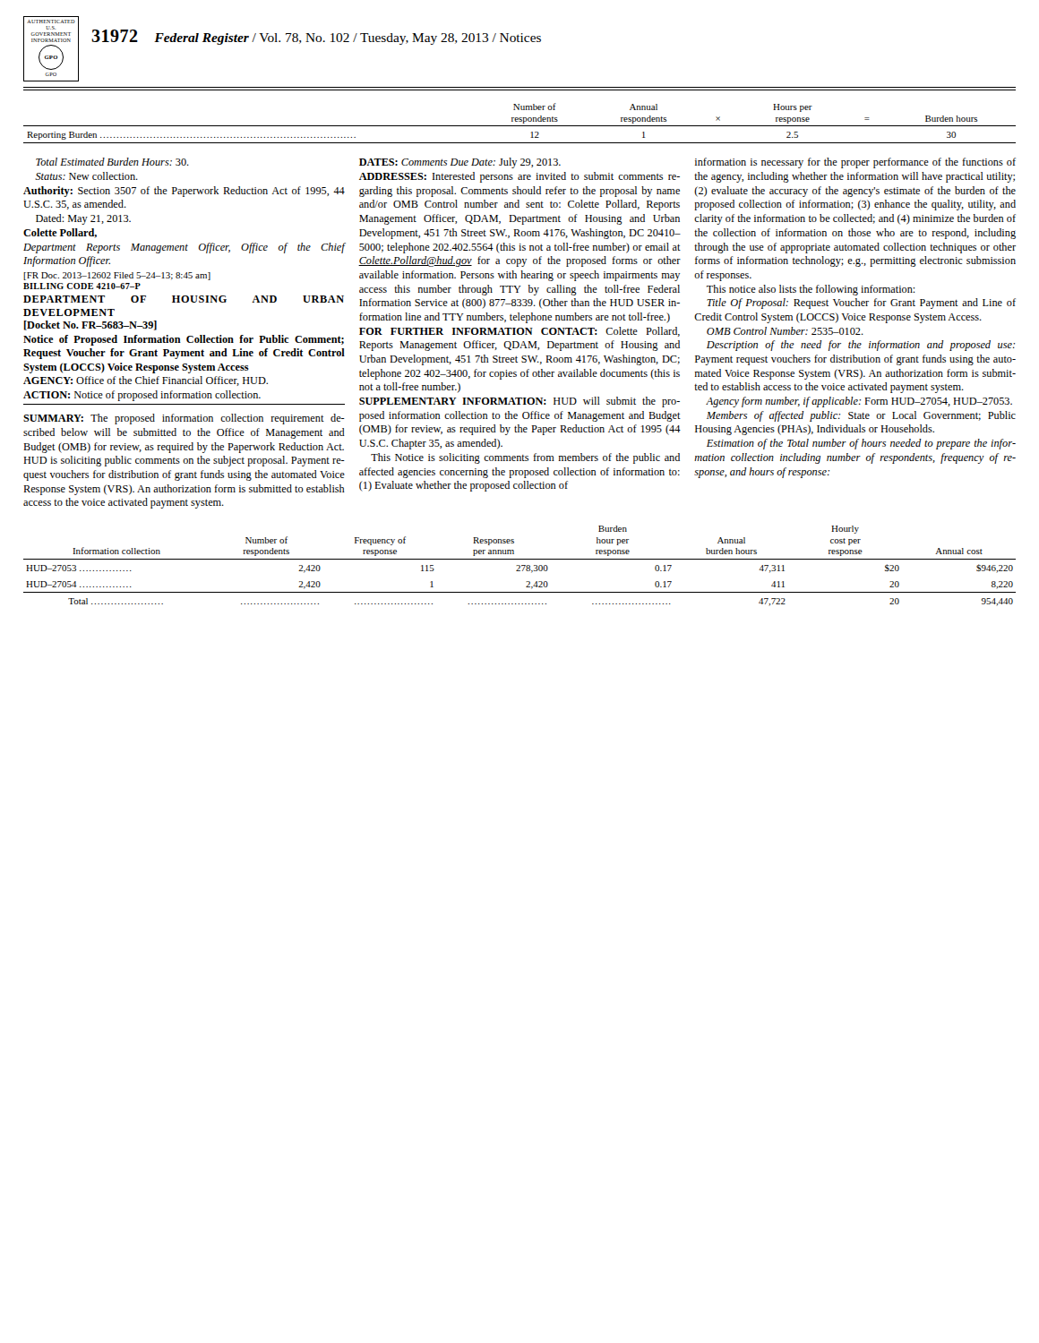AUTHENTICATED U.S. GOVERNMENT INFORMATION
GPO
31972 Federal Register / Vol. 78, No. 102 / Tuesday, May 28, 2013 / Notices
| | Number of respondents | Annual respondents | × | Hours per response | = | Burden hours |
| --- | --- | --- | --- | --- | --- | --- |
| Reporting Burden ............................................................................. | 12 | 1 | | 2.5 | | 30 |
Total Estimated Burden Hours: 30.
Status: New collection.
Authority: Section 3507 of the Paperwork Reduction Act of 1995, 44 U.S.C. 35, as amended.
Dated: May 21, 2013.
Colette Pollard,
Department Reports Management Officer, Office of the Chief Information Officer.
[FR Doc. 2013–12602 Filed 5–24–13; 8:45 am]
BILLING CODE 4210–67–P
DEPARTMENT OF HOUSING AND URBAN DEVELOPMENT
[Docket No. FR–5683–N–39]
Notice of Proposed Information Collection for Public Comment; Request Voucher for Grant Payment and Line of Credit Control System (LOCCS) Voice Response System Access
AGENCY: Office of the Chief Financial Officer, HUD.
ACTION: Notice of proposed information collection.
SUMMARY: The proposed information collection requirement described below will be submitted to the Office of Management and Budget (OMB) for review, as required by the Paperwork Reduction Act. HUD is soliciting public comments on the subject proposal. Payment request vouchers for distribution of grant funds using the automated Voice Response System (VRS). An authorization form is submitted to establish access to the voice activated payment system.
DATES: Comments Due Date: July 29, 2013.
ADDRESSES: Interested persons are invited to submit comments regarding this proposal. Comments should refer to the proposal by name and/or OMB Control number and sent to: Colette Pollard, Reports Management Officer, QDAM, Department of Housing and Urban Development, 451 7th Street SW., Room 4176, Washington, DC 20410–5000; telephone 202.402.5564 (this is not a toll-free number) or email at Colette.Pollard@hud.gov for a copy of the proposed forms or other available information. Persons with hearing or speech impairments may access this number through TTY by calling the toll-free Federal Information Service at (800) 877–8339. (Other than the HUD USER information line and TTY numbers, telephone numbers are not toll-free.)
FOR FURTHER INFORMATION CONTACT: Colette Pollard, Reports Management Officer, QDAM, Department of Housing and Urban Development, 451 7th Street SW., Room 4176, Washington, DC; telephone 202 402–3400, for copies of other available documents (this is not a toll-free number.)
SUPPLEMENTARY INFORMATION: HUD will submit the proposed information collection to the Office of Management and Budget (OMB) for review, as required by the Paper Reduction Act of 1995 (44 U.S.C. Chapter 35, as amended).
This Notice is soliciting comments from members of the public and affected agencies concerning the proposed collection of information to: (1) Evaluate whether the proposed collection of
information is necessary for the proper performance of the functions of the agency, including whether the information will have practical utility; (2) evaluate the accuracy of the agency's estimate of the burden of the proposed collection of information; (3) enhance the quality, utility, and clarity of the information to be collected; and (4) minimize the burden of the collection of information on those who are to respond, including through the use of appropriate automated collection techniques or other forms of information technology; e.g., permitting electronic submission of responses.
This notice also lists the following information:
Title Of Proposal: Request Voucher for Grant Payment and Line of Credit Control System (LOCCS) Voice Response System Access.
OMB Control Number: 2535–0102.
Description of the need for the information and proposed use: Payment request vouchers for distribution of grant funds using the automated Voice Response System (VRS). An authorization form is submitted to establish access to the voice activated payment system.
Agency form number, if applicable: Form HUD–27054, HUD–27053.
Members of affected public: State or Local Government; Public Housing Agencies (PHAs), Individuals or Households.
Estimation of the Total number of hours needed to prepare the information collection including number of respondents, frequency of response, and hours of response:
| Information collection | Number of respondents | Frequency of response | Responses per annum | Burden hour per response | Annual burden hours | Hourly cost per response | Annual cost |
| --- | --- | --- | --- | --- | --- | --- | --- |
| HUD–27053 ................ | 2,420 | 115 | 278,300 | 0.17 | 47,311 | $20 | $946,220 |
| HUD–27054 ................ | 2,420 | 1 | 2,420 | 0.17 | 411 | 20 | 8,220 |
| Total ...................... | ........................ | ........................ | ........................ | ........................ | 47,722 | 20 | 954,440 |